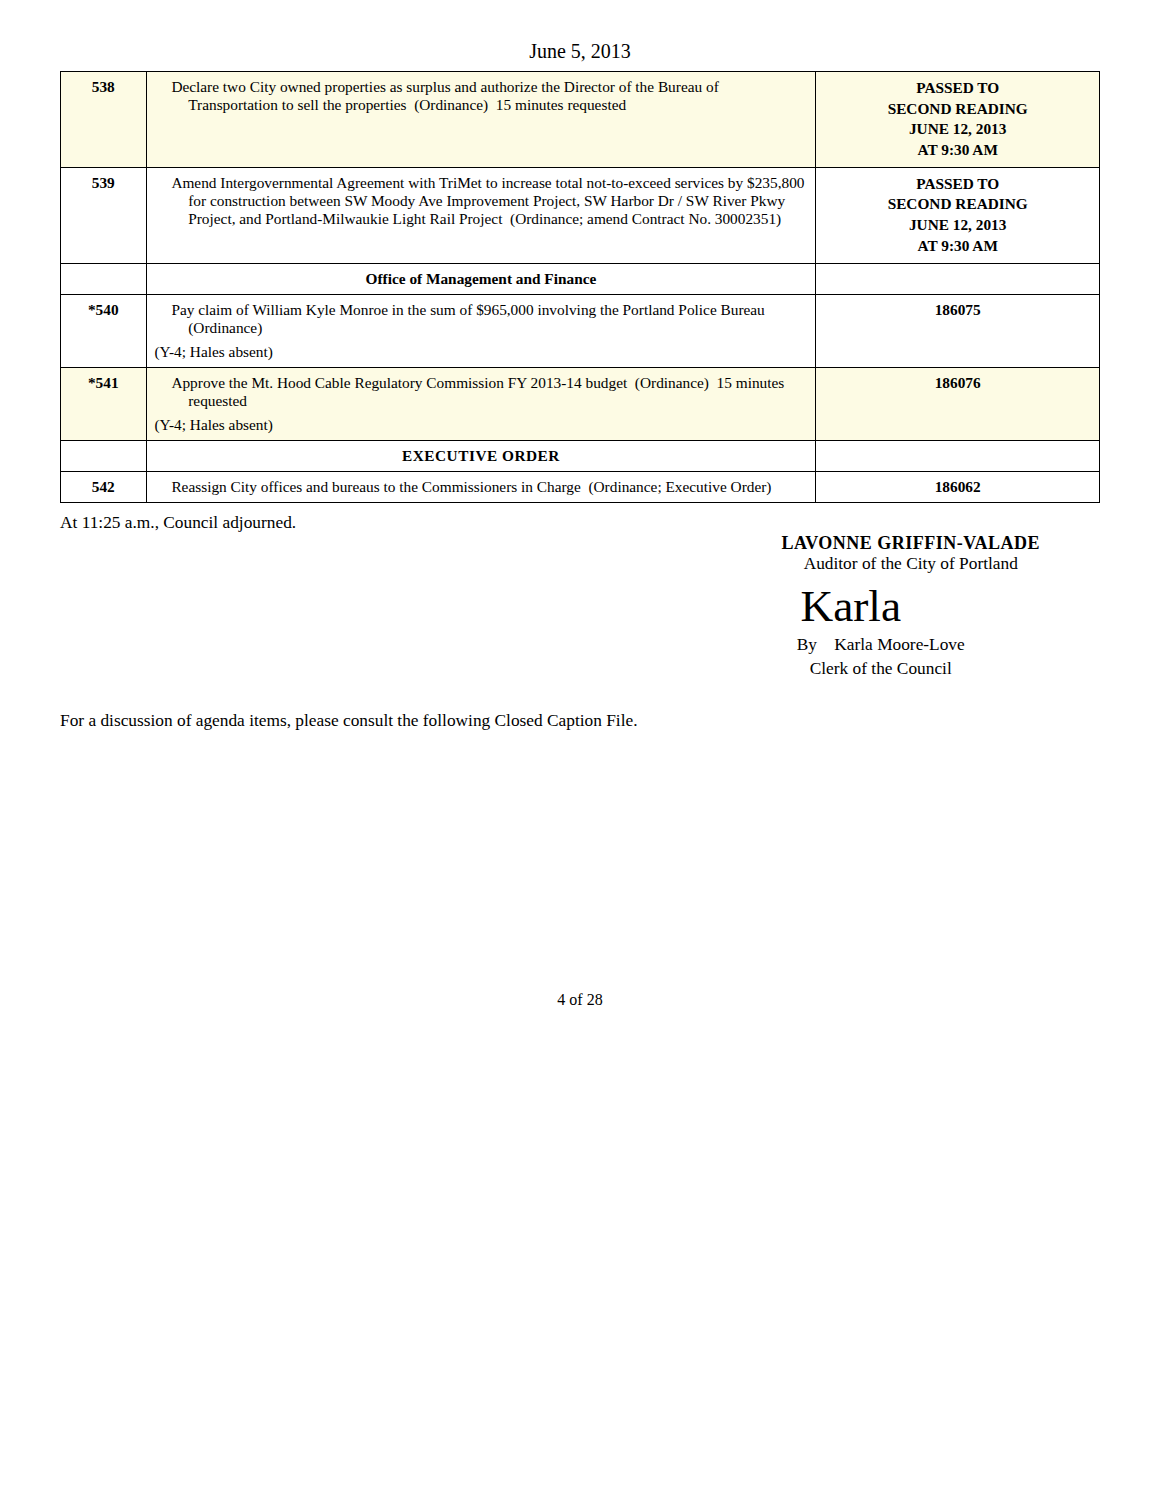June 5, 2013
| 538 | Declare two City owned properties as surplus and authorize the Director of the Bureau of Transportation to sell the properties (Ordinance) 15 minutes requested | PASSED TO SECOND READING JUNE 12, 2013 AT 9:30 AM |
| 539 | Amend Intergovernmental Agreement with TriMet to increase total not-to-exceed services by $235,800 for construction between SW Moody Ave Improvement Project, SW Harbor Dr / SW River Pkwy Project, and Portland-Milwaukie Light Rail Project (Ordinance; amend Contract No. 30002351) | PASSED TO SECOND READING JUNE 12, 2013 AT 9:30 AM |
| | Office of Management and Finance | |
| *540 | Pay claim of William Kyle Monroe in the sum of $965,000 involving the Portland Police Bureau (Ordinance) (Y-4; Hales absent) | 186075 |
| *541 | Approve the Mt. Hood Cable Regulatory Commission FY 2013-14 budget (Ordinance) 15 minutes requested (Y-4; Hales absent) | 186076 |
| | EXECUTIVE ORDER | |
| 542 | Reassign City offices and bureaus to the Commissioners in Charge (Ordinance; Executive Order) | 186062 |
At 11:25 a.m., Council adjourned.
LAVONNE GRIFFIN-VALADE
Auditor of the City of Portland
Karla
By Karla Moore-Love
Clerk of the Council
For a discussion of agenda items, please consult the following Closed Caption File.
4 of 28